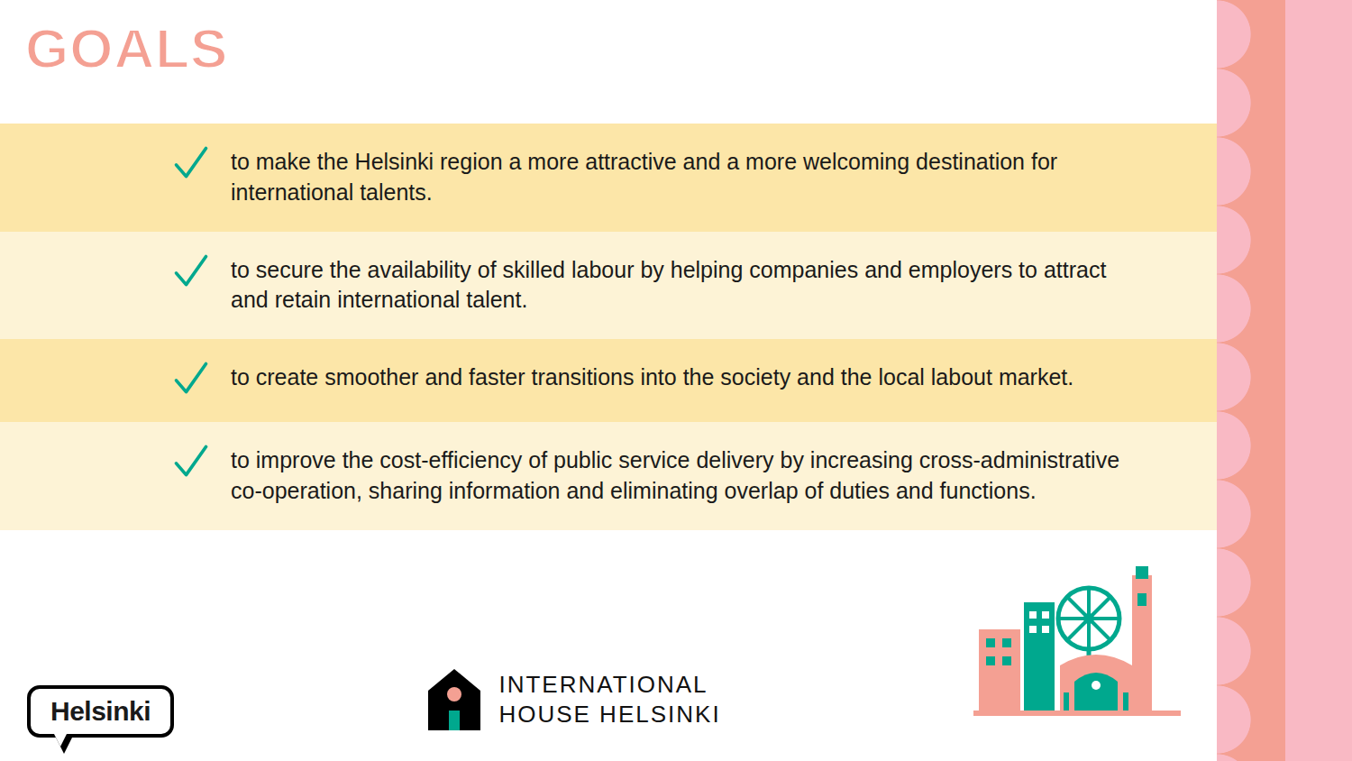GOALS
to make the Helsinki region a more attractive and a more welcoming destination for international talents.
to secure the availability of skilled labour by helping companies and employers to attract and retain international talent.
to create smoother and faster transitions into the society and the local labout market.
to improve the cost-efficiency of public service delivery by increasing cross-administrative co-operation, sharing information and eliminating overlap of duties and functions.
Helsinki
INTERNATIONAL
HOUSE HELSINKI